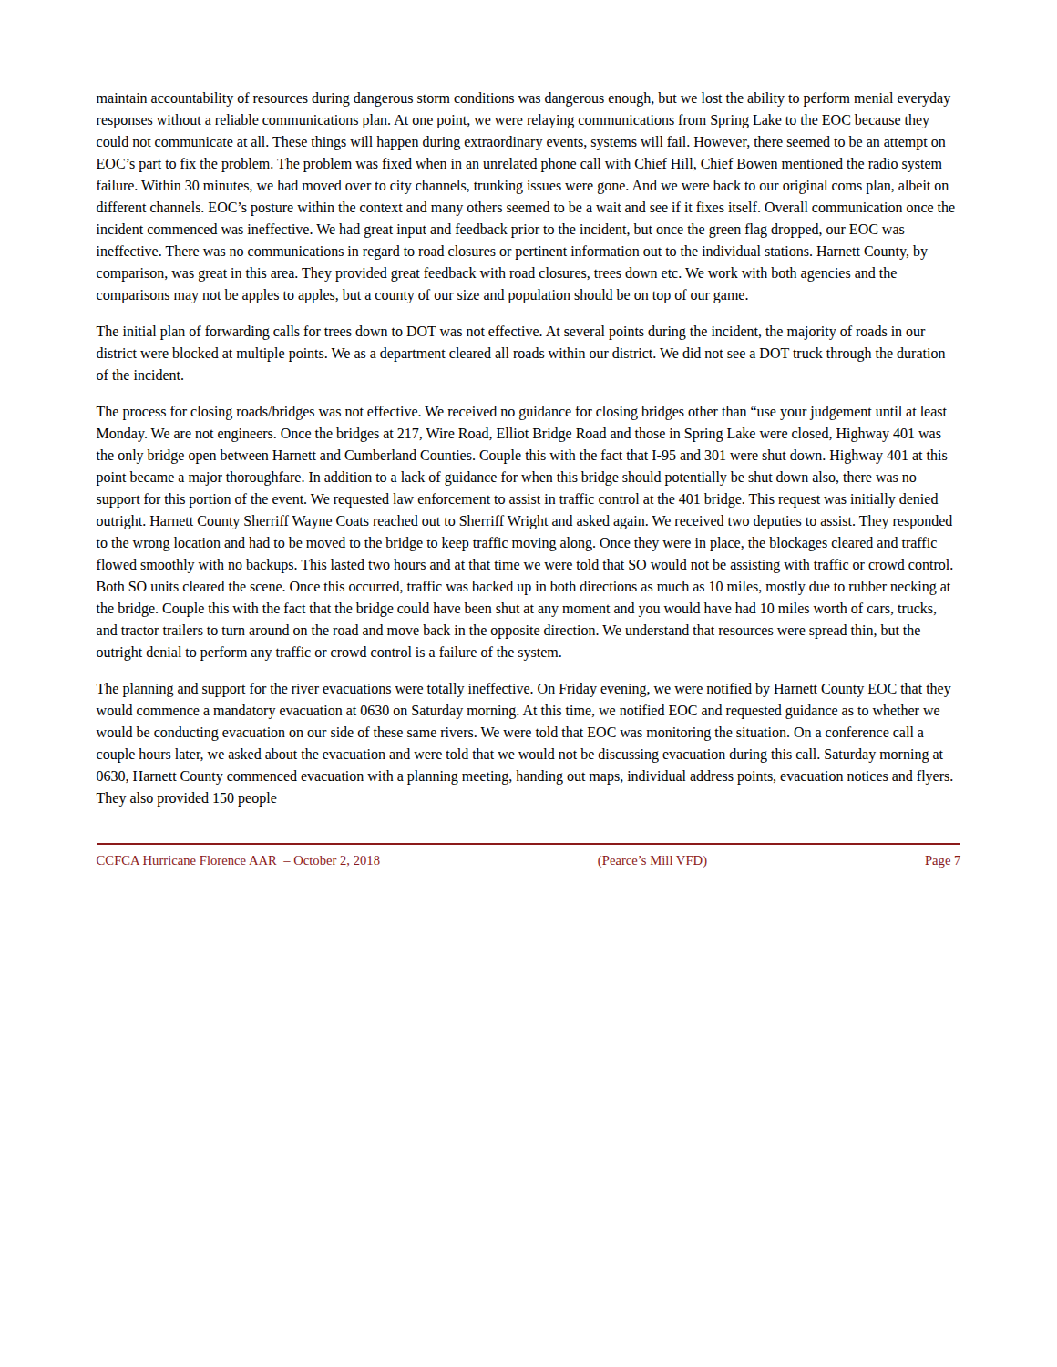maintain accountability of resources during dangerous storm conditions was dangerous enough, but we lost the ability to perform menial everyday responses without a reliable communications plan. At one point, we were relaying communications from Spring Lake to the EOC because they could not communicate at all. These things will happen during extraordinary events, systems will fail. However, there seemed to be an attempt on EOC’s part to fix the problem. The problem was fixed when in an unrelated phone call with Chief Hill, Chief Bowen mentioned the radio system failure. Within 30 minutes, we had moved over to city channels, trunking issues were gone. And we were back to our original coms plan, albeit on different channels. EOC’s posture within the context and many others seemed to be a wait and see if it fixes itself. Overall communication once the incident commenced was ineffective. We had great input and feedback prior to the incident, but once the green flag dropped, our EOC was ineffective. There was no communications in regard to road closures or pertinent information out to the individual stations. Harnett County, by comparison, was great in this area. They provided great feedback with road closures, trees down etc. We work with both agencies and the comparisons may not be apples to apples, but a county of our size and population should be on top of our game.
The initial plan of forwarding calls for trees down to DOT was not effective. At several points during the incident, the majority of roads in our district were blocked at multiple points. We as a department cleared all roads within our district. We did not see a DOT truck through the duration of the incident.
The process for closing roads/bridges was not effective. We received no guidance for closing bridges other than “use your judgement until at least Monday. We are not engineers. Once the bridges at 217, Wire Road, Elliot Bridge Road and those in Spring Lake were closed, Highway 401 was the only bridge open between Harnett and Cumberland Counties. Couple this with the fact that I-95 and 301 were shut down. Highway 401 at this point became a major thoroughfare. In addition to a lack of guidance for when this bridge should potentially be shut down also, there was no support for this portion of the event. We requested law enforcement to assist in traffic control at the 401 bridge. This request was initially denied outright. Harnett County Sherriff Wayne Coats reached out to Sherriff Wright and asked again. We received two deputies to assist. They responded to the wrong location and had to be moved to the bridge to keep traffic moving along. Once they were in place, the blockages cleared and traffic flowed smoothly with no backups. This lasted two hours and at that time we were told that SO would not be assisting with traffic or crowd control. Both SO units cleared the scene. Once this occurred, traffic was backed up in both directions as much as 10 miles, mostly due to rubber necking at the bridge. Couple this with the fact that the bridge could have been shut at any moment and you would have had 10 miles worth of cars, trucks, and tractor trailers to turn around on the road and move back in the opposite direction. We understand that resources were spread thin, but the outright denial to perform any traffic or crowd control is a failure of the system.
The planning and support for the river evacuations were totally ineffective. On Friday evening, we were notified by Harnett County EOC that they would commence a mandatory evacuation at 0630 on Saturday morning. At this time, we notified EOC and requested guidance as to whether we would be conducting evacuation on our side of these same rivers. We were told that EOC was monitoring the situation. On a conference call a couple hours later, we asked about the evacuation and were told that we would not be discussing evacuation during this call. Saturday morning at 0630, Harnett County commenced evacuation with a planning meeting, handing out maps, individual address points, evacuation notices and flyers. They also provided 150 people
CCFCA Hurricane Florence AAR – October 2, 2018 (Pearce’s Mill VFD) Page 7